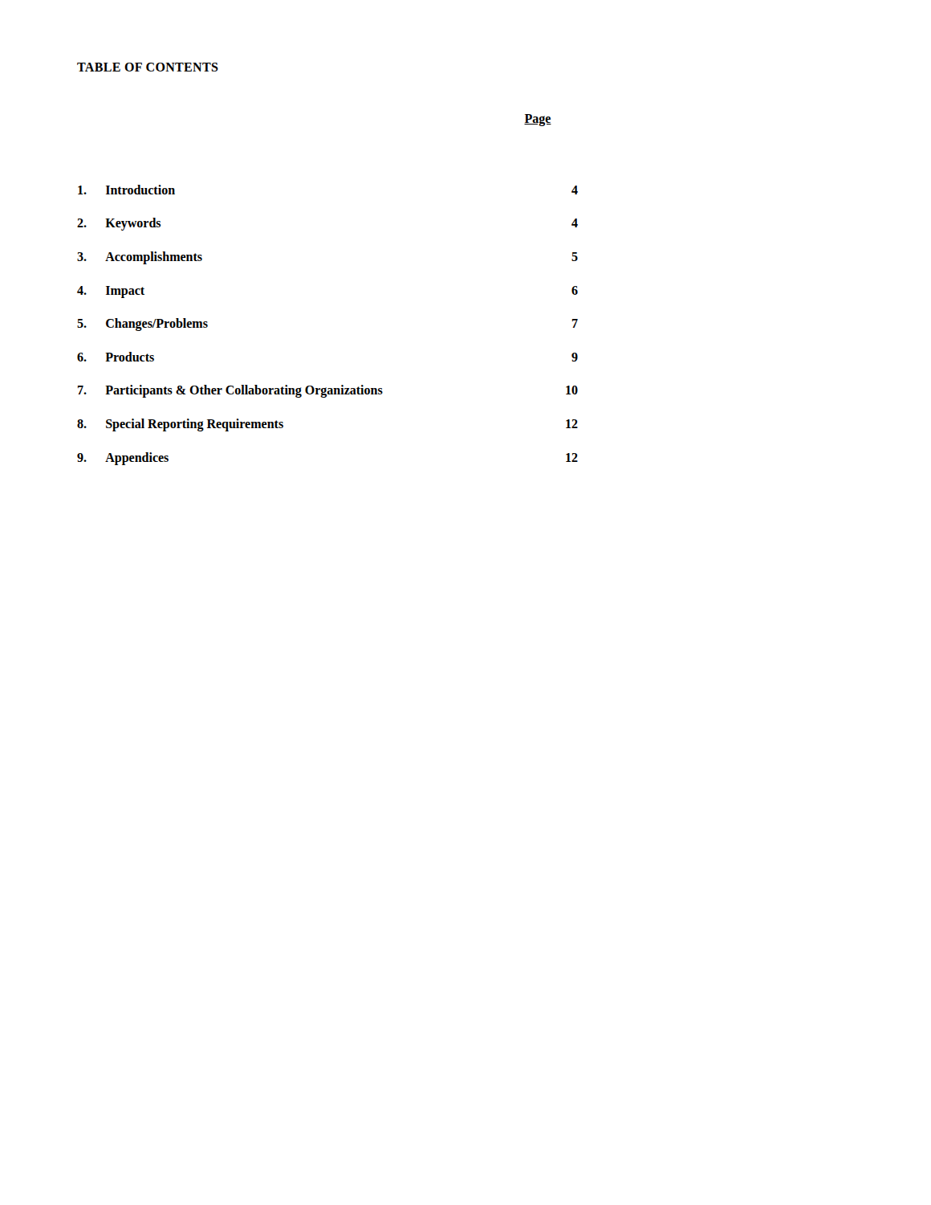TABLE OF CONTENTS
Page
| 1. | Introduction | 4 |
| 2. | Keywords | 4 |
| 3. | Accomplishments | 5 |
| 4. | Impact | 6 |
| 5. | Changes/Problems | 7 |
| 6. | Products | 9 |
| 7. | Participants & Other Collaborating Organizations | 10 |
| 8. | Special Reporting Requirements | 12 |
| 9. | Appendices | 12 |